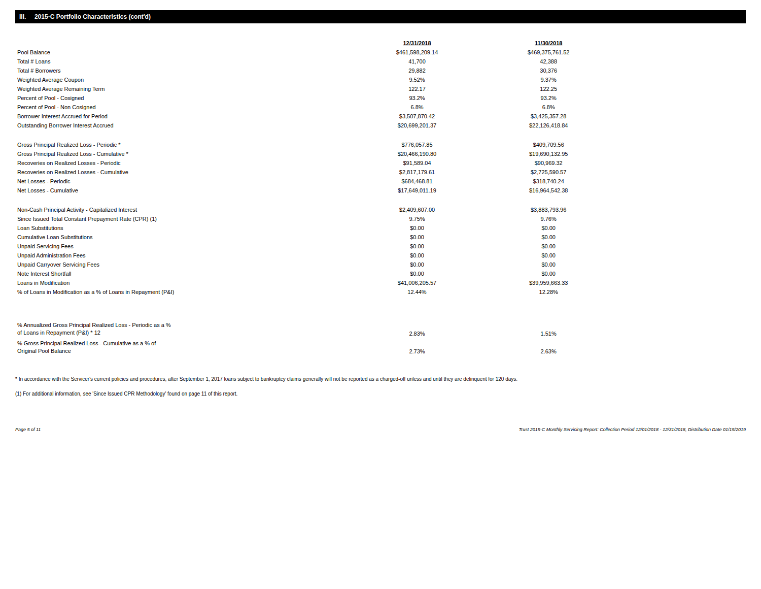III. 2015-C Portfolio Characteristics (cont'd)
| | 12/31/2018 | 11/30/2018 | |
| Pool Balance | $461,598,209.14 | $469,375,761.52 | |
| Total # Loans | 41,700 | 42,388 | |
| Total # Borrowers | 29,882 | 30,376 | |
| Weighted Average Coupon | 9.52% | 9.37% | |
| Weighted Average Remaining Term | 122.17 | 122.25 | |
| Percent of Pool - Cosigned | 93.2% | 93.2% | |
| Percent of Pool - Non Cosigned | 6.8% | 6.8% | |
| Borrower Interest Accrued for Period | $3,507,870.42 | $3,425,357.28 | |
| Outstanding Borrower Interest Accrued | $20,699,201.37 | $22,126,418.84 | |
| Gross Principal Realized Loss - Periodic * | $776,057.85 | $409,709.56 | |
| Gross Principal Realized Loss - Cumulative * | $20,466,190.80 | $19,690,132.95 | |
| Recoveries on Realized Losses - Periodic | $91,589.04 | $90,969.32 | |
| Recoveries on Realized Losses - Cumulative | $2,817,179.61 | $2,725,590.57 | |
| Net Losses - Periodic | $684,468.81 | $318,740.24 | |
| Net Losses - Cumulative | $17,649,011.19 | $16,964,542.38 | |
| Non-Cash Principal Activity - Capitalized Interest | $2,409,607.00 | $3,883,793.96 | |
| Since Issued Total Constant Prepayment Rate (CPR) (1) | 9.75% | 9.76% | |
| Loan Substitutions | $0.00 | $0.00 | |
| Cumulative Loan Substitutions | $0.00 | $0.00 | |
| Unpaid Servicing Fees | $0.00 | $0.00 | |
| Unpaid Administration Fees | $0.00 | $0.00 | |
| Unpaid Carryover Servicing Fees | $0.00 | $0.00 | |
| Note Interest Shortfall | $0.00 | $0.00 | |
| Loans in Modification | $41,006,205.57 | $39,959,663.33 | |
| % of Loans in Modification as a % of Loans in Repayment (P&I) | 12.44% | 12.28% | |
| % Annualized Gross Principal Realized Loss - Periodic as a % of Loans in Repayment (P&I) * 12 | 2.83% | 1.51% | |
| % Gross Principal Realized Loss - Cumulative as a % of Original Pool Balance | 2.73% | 2.63% | |
* In accordance with the Servicer's current policies and procedures, after September 1, 2017 loans subject to bankruptcy claims generally will not be reported as a charged-off unless and until they are delinquent for 120 days.
(1) For additional information, see 'Since Issued CPR Methodology' found on page 11 of this report.
Page 5 of 11
Trust 2015-C Monthly Servicing Report: Collection Period 12/01/2018 - 12/31/2018, Distribution Date 01/15/2019